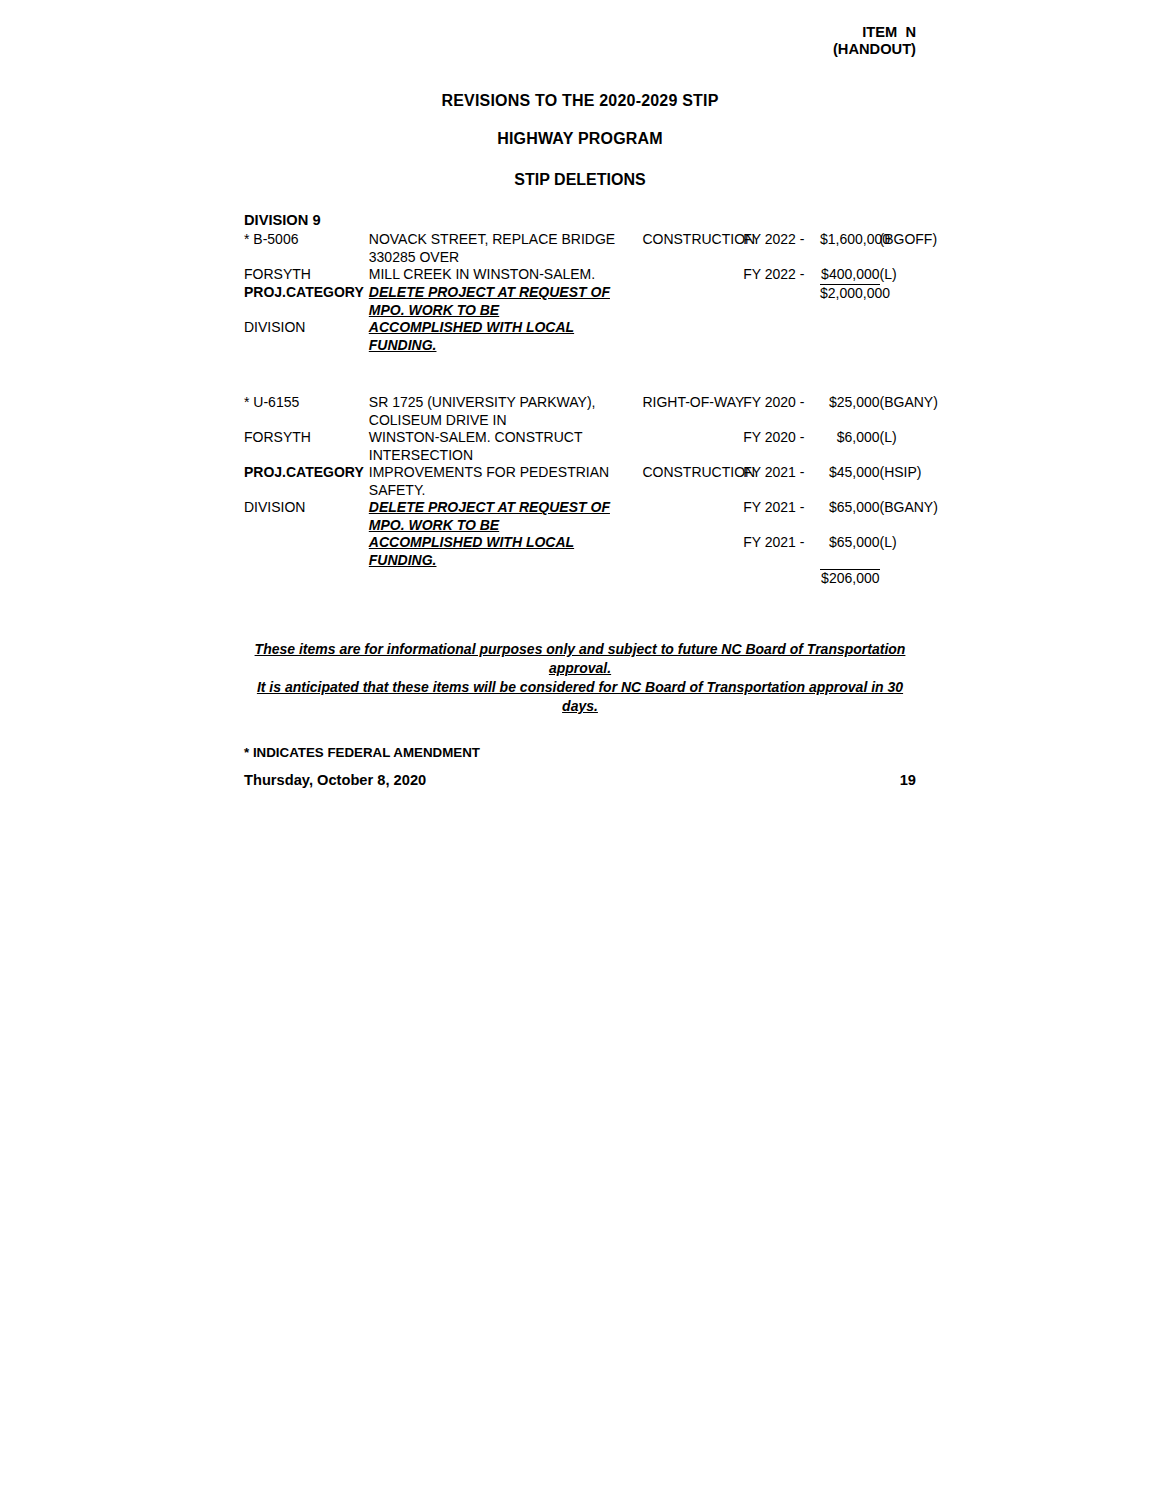ITEM N
(HANDOUT)
REVISIONS TO THE 2020-2029 STIP
HIGHWAY PROGRAM
STIP DELETIONS
DIVISION 9
| * B-5006 | NOVACK STREET, REPLACE BRIDGE 330285 OVER | CONSTRUCTION | FY 2022 - | $1,600,000 | (BGOFF) |
| FORSYTH | MILL CREEK IN WINSTON-SALEM. | | FY 2022 - | $400,000 | (L) |
| PROJ.CATEGORY | DELETE PROJECT AT REQUEST OF MPO. WORK TO BE | | | $2,000,000 | |
| DIVISION | ACCOMPLISHED WITH LOCAL FUNDING. | | | | |
| * U-6155 | SR 1725 (UNIVERSITY PARKWAY), COLISEUM DRIVE IN | RIGHT-OF-WAY | FY 2020 - | $25,000 | (BGANY) |
| FORSYTH | WINSTON-SALEM. CONSTRUCT INTERSECTION | | FY 2020 - | $6,000 | (L) |
| PROJ.CATEGORY | IMPROVEMENTS FOR PEDESTRIAN SAFETY. | CONSTRUCTION | FY 2021 - | $45,000 | (HSIP) |
| DIVISION | DELETE PROJECT AT REQUEST OF MPO. WORK TO BE | | FY 2021 - | $65,000 | (BGANY) |
| | ACCOMPLISHED WITH LOCAL FUNDING. | | FY 2021 - | $65,000 | (L) |
| | | | | $206,000 | |
These items are for informational purposes only and subject to future NC Board of Transportation approval.
It is anticipated that these items will be considered for NC Board of Transportation approval in 30 days.
* INDICATES FEDERAL AMENDMENT
Thursday, October 8, 2020 19